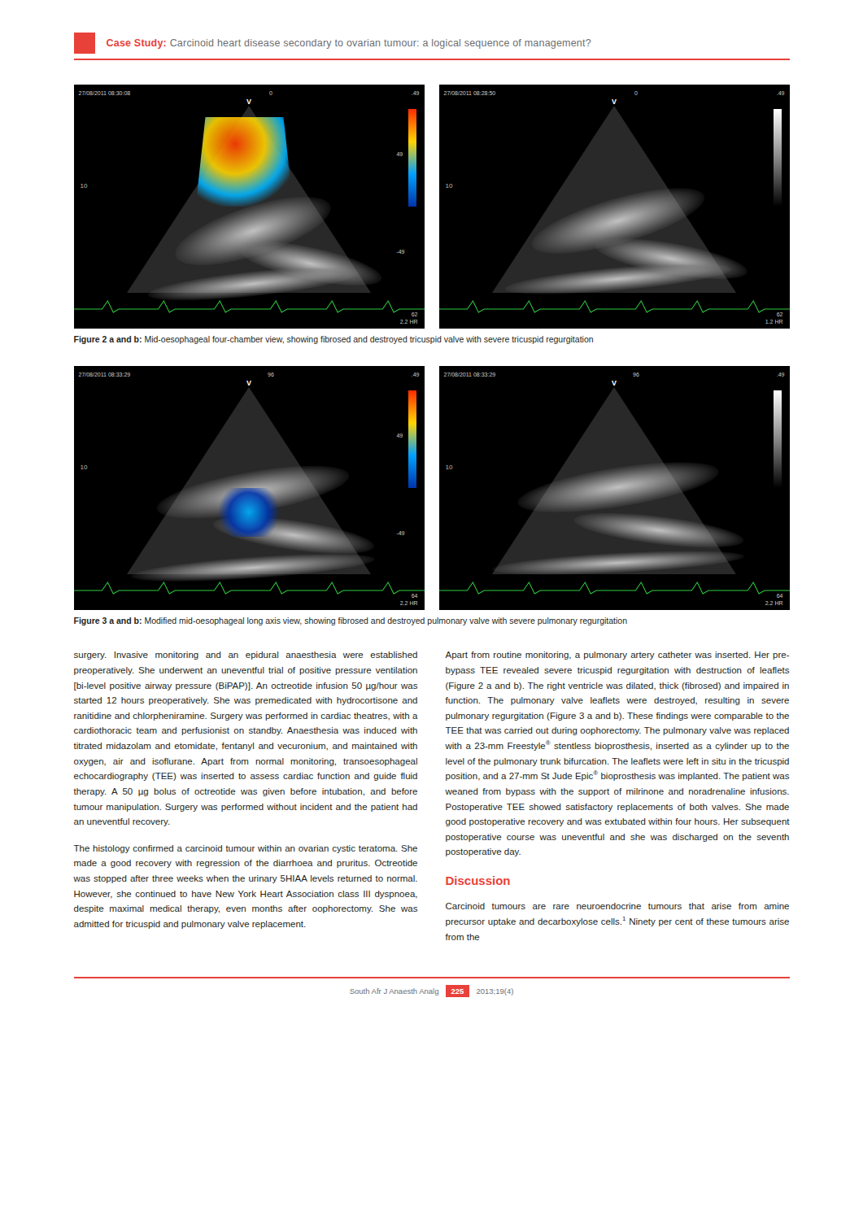Case Study: Carcinoid heart disease secondary to ovarian tumour: a logical sequence of management?
27/08/2011 08:30:080.49
V
10
49
-49
62
2.2 HR
27/08/2011 08:28:500.49
V
10
62
1.2 HR
Figure 2 a and b: Mid-oesophageal four-chamber view, showing fibrosed and destroyed tricuspid valve with severe tricuspid regurgitation
27/08/2011 08:33:2996.49
V
10
49
-49
64
2.2 HR
27/08/2011 08:33:2996.49
V
10
64
2.2 HR
Figure 3 a and b: Modified mid-oesophageal long axis view, showing fibrosed and destroyed pulmonary valve with severe pulmonary regurgitation
surgery. Invasive monitoring and an epidural anaesthesia were established preoperatively. She underwent an uneventful trial of positive pressure ventilation [bi-level positive airway pressure (BiPAP)]. An octreotide infusion 50 µg/hour was started 12 hours preoperatively. She was premedicated with hydrocortisone and ranitidine and chlorpheniramine. Surgery was performed in cardiac theatres, with a cardiothoracic team and perfusionist on standby. Anaesthesia was induced with titrated midazolam and etomidate, fentanyl and vecuronium, and maintained with oxygen, air and isoflurane. Apart from normal monitoring, transoesophageal echocardiography (TEE) was inserted to assess cardiac function and guide fluid therapy. A 50 µg bolus of octreotide was given before intubation, and before tumour manipulation. Surgery was performed without incident and the patient had an uneventful recovery.
The histology confirmed a carcinoid tumour within an ovarian cystic teratoma. She made a good recovery with regression of the diarrhoea and pruritus. Octreotide was stopped after three weeks when the urinary 5HIAA levels returned to normal. However, she continued to have New York Heart Association class III dyspnoea, despite maximal medical therapy, even months after oophorectomy. She was admitted for tricuspid and pulmonary valve replacement.
Apart from routine monitoring, a pulmonary artery catheter was inserted. Her pre-bypass TEE revealed severe tricuspid regurgitation with destruction of leaflets (Figure 2 a and b). The right ventricle was dilated, thick (fibrosed) and impaired in function. The pulmonary valve leaflets were destroyed, resulting in severe pulmonary regurgitation (Figure 3 a and b). These findings were comparable to the TEE that was carried out during oophorectomy. The pulmonary valve was replaced with a 23-mm Freestyle® stentless bioprosthesis, inserted as a cylinder up to the level of the pulmonary trunk bifurcation. The leaflets were left in situ in the tricuspid position, and a 27-mm St Jude Epic® bioprosthesis was implanted. The patient was weaned from bypass with the support of milrinone and noradrenaline infusions. Postoperative TEE showed satisfactory replacements of both valves. She made good postoperative recovery and was extubated within four hours. Her subsequent postoperative course was uneventful and she was discharged on the seventh postoperative day.
Discussion
Carcinoid tumours are rare neuroendocrine tumours that arise from amine precursor uptake and decarboxylose cells.1 Ninety per cent of these tumours arise from the
South Afr J Anaesth Analg 225 2013;19(4)